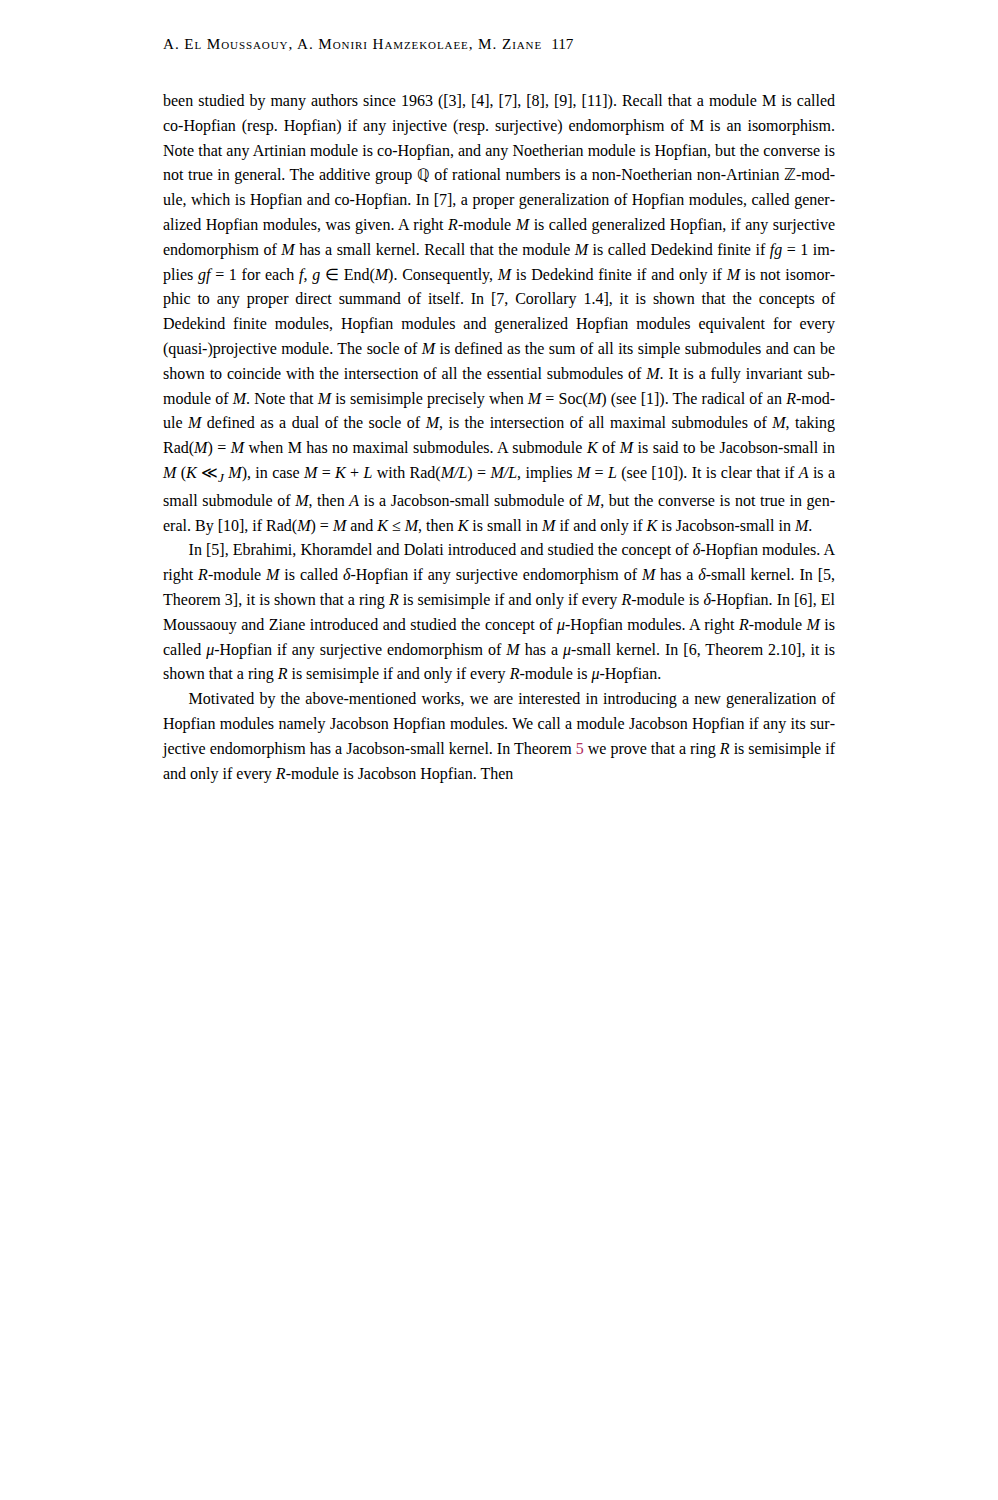A. El Moussaouy, A. Moniri Hamzekolaee, M. Ziane117
been studied by many authors since 1963 ([3], [4], [7], [8], [9], [11]). Recall that a module M is called co-Hopfian (resp. Hopfian) if any injective (resp. surjective) endomorphism of M is an isomorphism. Note that any Artinian module is co-Hopfian, and any Noetherian module is Hopfian, but the converse is not true in general. The additive group ℚ of rational numbers is a non-Noetherian non-Artinian ℤ-module, which is Hopfian and co-Hopfian. In [7], a proper generalization of Hopfian modules, called generalized Hopfian modules, was given. A right R-module M is called generalized Hopfian, if any surjective endomorphism of M has a small kernel. Recall that the module M is called Dedekind finite if fg = 1 implies gf = 1 for each f, g ∈ End(M). Consequently, M is Dedekind finite if and only if M is not isomorphic to any proper direct summand of itself. In [7, Corollary 1.4], it is shown that the concepts of Dedekind finite modules, Hopfian modules and generalized Hopfian modules equivalent for every (quasi-)projective module. The socle of M is defined as the sum of all its simple submodules and can be shown to coincide with the intersection of all the essential submodules of M. It is a fully invariant submodule of M. Note that M is semisimple precisely when M = Soc(M) (see [1]). The radical of an R-module M defined as a dual of the socle of M, is the intersection of all maximal submodules of M, taking Rad(M) = M when M has no maximal submodules. A submodule K of M is said to be Jacobson-small in M (K ≪J M), in case M = K + L with Rad(M/L) = M/L, implies M = L (see [10]). It is clear that if A is a small submodule of M, then A is a Jacobson-small submodule of M, but the converse is not true in general. By [10], if Rad(M) = M and K ≤ M, then K is small in M if and only if K is Jacobson-small in M.
In [5], Ebrahimi, Khoramdel and Dolati introduced and studied the concept of δ-Hopfian modules. A right R-module M is called δ-Hopfian if any surjective endomorphism of M has a δ-small kernel. In [5, Theorem 3], it is shown that a ring R is semisimple if and only if every R-module is δ-Hopfian. In [6], El Moussaouy and Ziane introduced and studied the concept of μ-Hopfian modules. A right R-module M is called μ-Hopfian if any surjective endomorphism of M has a μ-small kernel. In [6, Theorem 2.10], it is shown that a ring R is semisimple if and only if every R-module is μ-Hopfian.
Motivated by the above-mentioned works, we are interested in introducing a new generalization of Hopfian modules namely Jacobson Hopfian modules. We call a module Jacobson Hopfian if any its surjective endomorphism has a Jacobson-small kernel. In Theorem 5 we prove that a ring R is semisimple if and only if every R-module is Jacobson Hopfian. Then